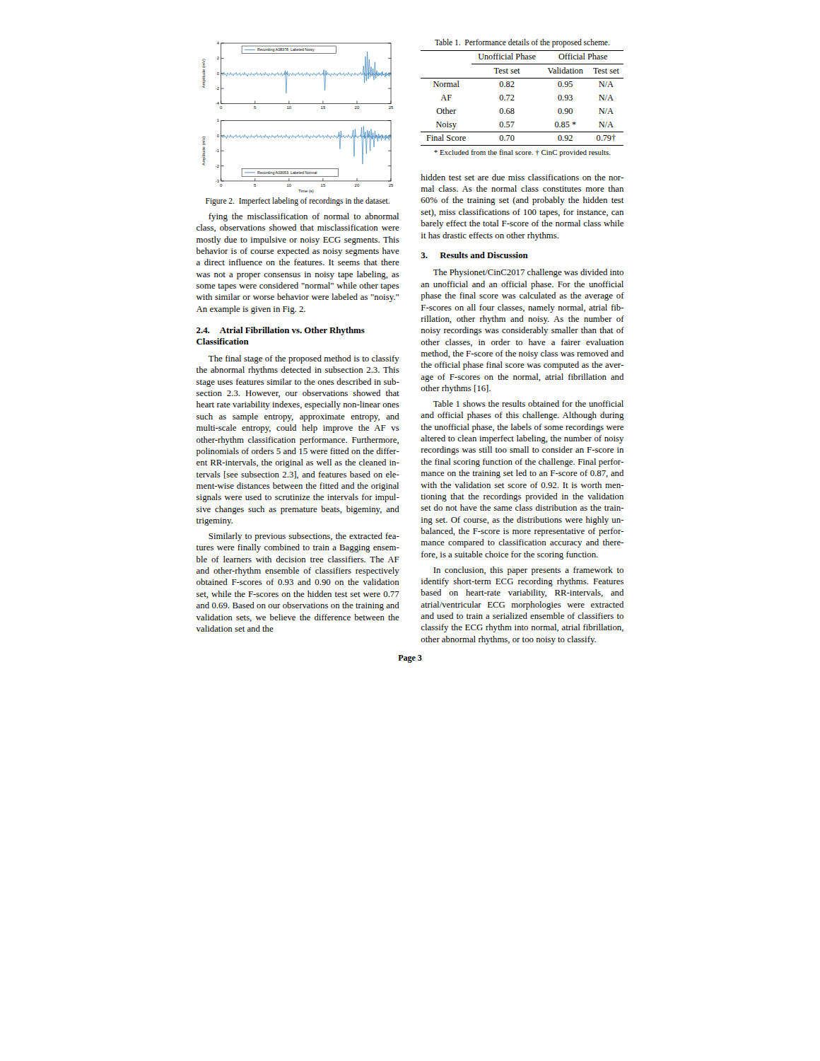4 2 0 -2 -4 0 5 10 15 20 25 Amplitude (mV) Recording A08378, Labeled Noisy 1 0 -1 -2 -3 0 5 10 15 20 25 Amplitude (mV) Time (s) Recording A03053, Labeled Normal
Figure 2. Imperfect labeling of recordings in the dataset.
fying the misclassification of normal to abnormal class, observations showed that misclassification were mostly due to impulsive or noisy ECG segments. This behavior is of course expected as noisy segments have a direct influence on the features. It seems that there was not a proper consensus in noisy tape labeling, as some tapes were considered "normal" while other tapes with similar or worse behavior were labeled as "noisy." An example is given in Fig. 2.
2.4. Atrial Fibrillation vs. Other Rhythms Classification
The final stage of the proposed method is to classify the abnormal rhythms detected in subsection 2.3. This stage uses features similar to the ones described in subsection 2.3. However, our observations showed that heart rate variability indexes, especially non-linear ones such as sample entropy, approximate entropy, and multi-scale entropy, could help improve the AF vs other-rhythm classification performance. Furthermore, polinomials of orders 5 and 15 were fitted on the different RR-intervals, the original as well as the cleaned intervals [see subsection 2.3], and features based on element-wise distances between the fitted and the original signals were used to scrutinize the intervals for impulsive changes such as premature beats, bigeminy, and trigeminy.
Similarly to previous subsections, the extracted features were finally combined to train a Bagging ensemble of learners with decision tree classifiers. The AF and other-rhythm ensemble of classifiers respectively obtained F-scores of 0.93 and 0.90 on the validation set, while the F-scores on the hidden test set were 0.77 and 0.69. Based on our observations on the training and validation sets, we believe the difference between the validation set and the
Table 1. Performance details of the proposed scheme.
| | Unofficial Phase | Official Phase |
| --- | --- | --- |
| | Test set | Validation | Test set |
| Normal | 0.82 | 0.95 | N/A |
| AF | 0.72 | 0.93 | N/A |
| Other | 0.68 | 0.90 | N/A |
| Noisy | 0.57 | 0.85 * | N/A |
| Final Score | 0.70 | 0.92 | 0.79† |
* Excluded from the final score. † CinC provided results.
hidden test set are due miss classifications on the normal class. As the normal class constitutes more than 60% of the training set (and probably the hidden test set), miss classifications of 100 tapes, for instance, can barely effect the total F-score of the normal class while it has drastic effects on other rhythms.
3. Results and Discussion
The Physionet/CinC2017 challenge was divided into an unofficial and an official phase. For the unofficial phase the final score was calculated as the average of F-scores on all four classes, namely normal, atrial fibrillation, other rhythm and noisy. As the number of noisy recordings was considerably smaller than that of other classes, in order to have a fairer evaluation method, the F-score of the noisy class was removed and the official phase final score was computed as the average of F-scores on the normal, atrial fibrillation and other rhythms [16].
Table 1 shows the results obtained for the unofficial and official phases of this challenge. Although during the unofficial phase, the labels of some recordings were altered to clean imperfect labeling, the number of noisy recordings was still too small to consider an F-score in the final scoring function of the challenge. Final performance on the training set led to an F-score of 0.87, and with the validation set score of 0.92. It is worth mentioning that the recordings provided in the validation set do not have the same class distribution as the training set. Of course, as the distributions were highly unbalanced, the F-score is more representative of performance compared to classification accuracy and therefore, is a suitable choice for the scoring function.
In conclusion, this paper presents a framework to identify short-term ECG recording rhythms. Features based on heart-rate variability, RR-intervals, and atrial/ventricular ECG morphologies were extracted and used to train a serialized ensemble of classifiers to classify the ECG rhythm into normal, atrial fibrillation, other abnormal rhythms, or too noisy to classify.
Page 3